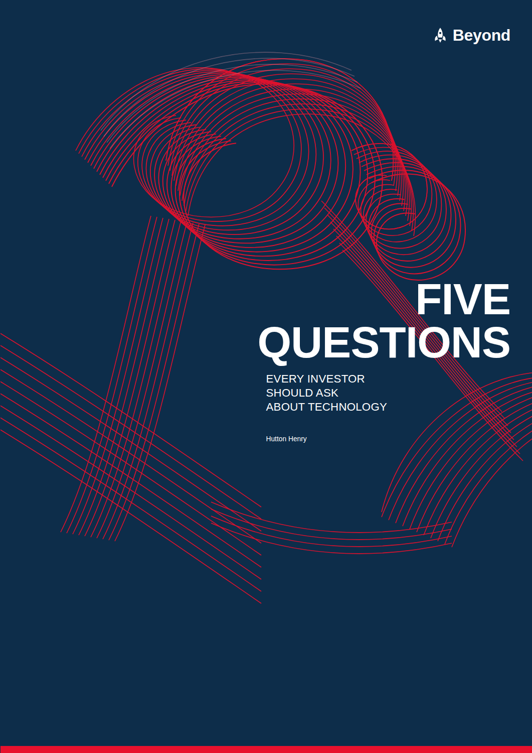Beyond
Five Questions
Every Investor
Should Ask
About Technology
Hutton Henry